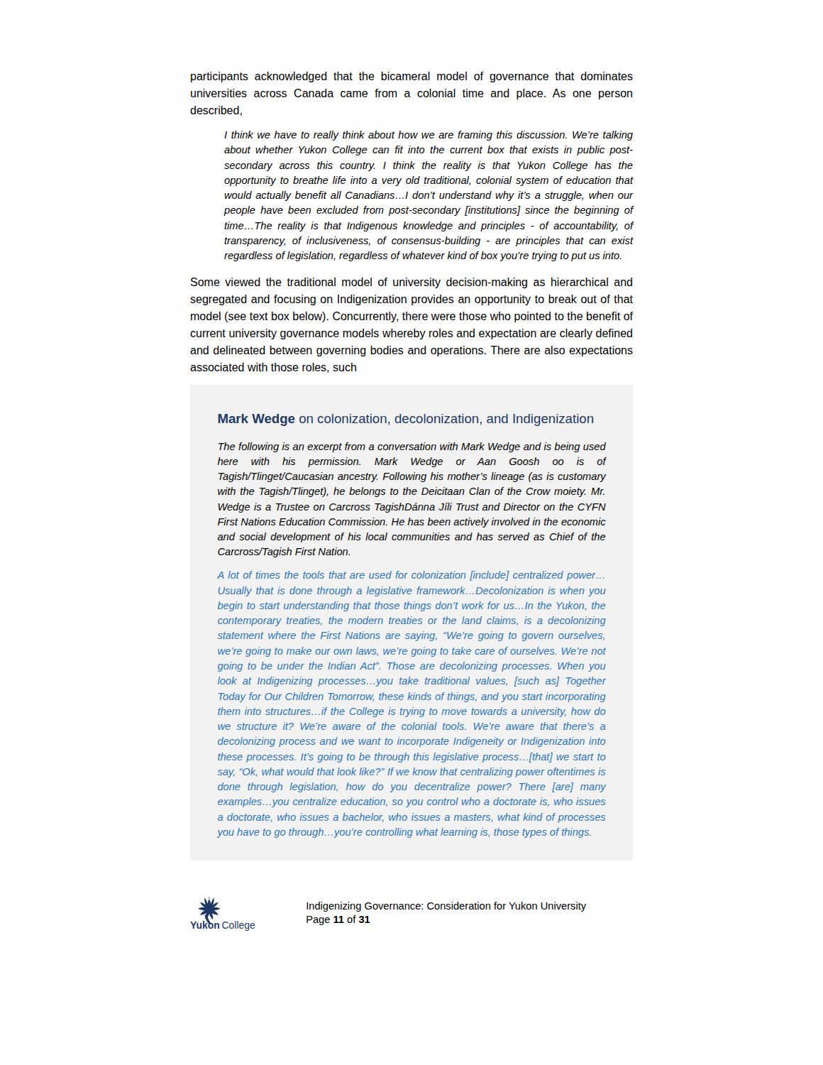participants acknowledged that the bicameral model of governance that dominates universities across Canada came from a colonial time and place. As one person described,
I think we have to really think about how we are framing this discussion. We’re talking about whether Yukon College can fit into the current box that exists in public post-secondary across this country. I think the reality is that Yukon College has the opportunity to breathe life into a very old traditional, colonial system of education that would actually benefit all Canadians…I don’t understand why it’s a struggle, when our people have been excluded from post-secondary [institutions] since the beginning of time…The reality is that Indigenous knowledge and principles - of accountability, of transparency, of inclusiveness, of consensus-building - are principles that can exist regardless of legislation, regardless of whatever kind of box you’re trying to put us into.
Some viewed the traditional model of university decision-making as hierarchical and segregated and focusing on Indigenization provides an opportunity to break out of that model (see text box below). Concurrently, there were those who pointed to the benefit of current university governance models whereby roles and expectation are clearly defined and delineated between governing bodies and operations. There are also expectations associated with those roles, such
Mark Wedge on colonization, decolonization, and Indigenization
The following is an excerpt from a conversation with Mark Wedge and is being used here with his permission. Mark Wedge or Aan Goosh oo is of Tagish/Tlinget/Caucasian ancestry. Following his mother’s lineage (as is customary with the Tagish/Tlinget), he belongs to the Deicitaan Clan of the Crow moiety. Mr. Wedge is a Trustee on Carcross TagishDánna Jíli Trust and Director on the CYFN First Nations Education Commission. He has been actively involved in the economic and social development of his local communities and has served as Chief of the Carcross/Tagish First Nation.
A lot of times the tools that are used for colonization [include] centralized power…Usually that is done through a legislative framework…Decolonization is when you begin to start understanding that those things don’t work for us…In the Yukon, the contemporary treaties, the modern treaties or the land claims, is a decolonizing statement where the First Nations are saying, “We’re going to govern ourselves, we’re going to make our own laws, we’re going to take care of ourselves. We’re not going to be under the Indian Act”. Those are decolonizing processes. When you look at Indigenizing processes…you take traditional values, [such as] Together Today for Our Children Tomorrow, these kinds of things, and you start incorporating them into structures…if the College is trying to move towards a university, how do we structure it? We’re aware of the colonial tools. We’re aware that there’s a decolonizing process and we want to incorporate Indigeneity or Indigenization into these processes. It’s going to be through this legislative process…[that] we start to say, “Ok, what would that look like?” If we know that centralizing power oftentimes is done through legislation, how do you decentralize power? There [are] many examples…you centralize education, so you control who a doctorate is, who issues a doctorate, who issues a bachelor, who issues a masters, what kind of processes you have to go through…you’re controlling what learning is, those types of things.
Yukon College
Indigenizing Governance: Consideration for Yukon University Page 11 of 31